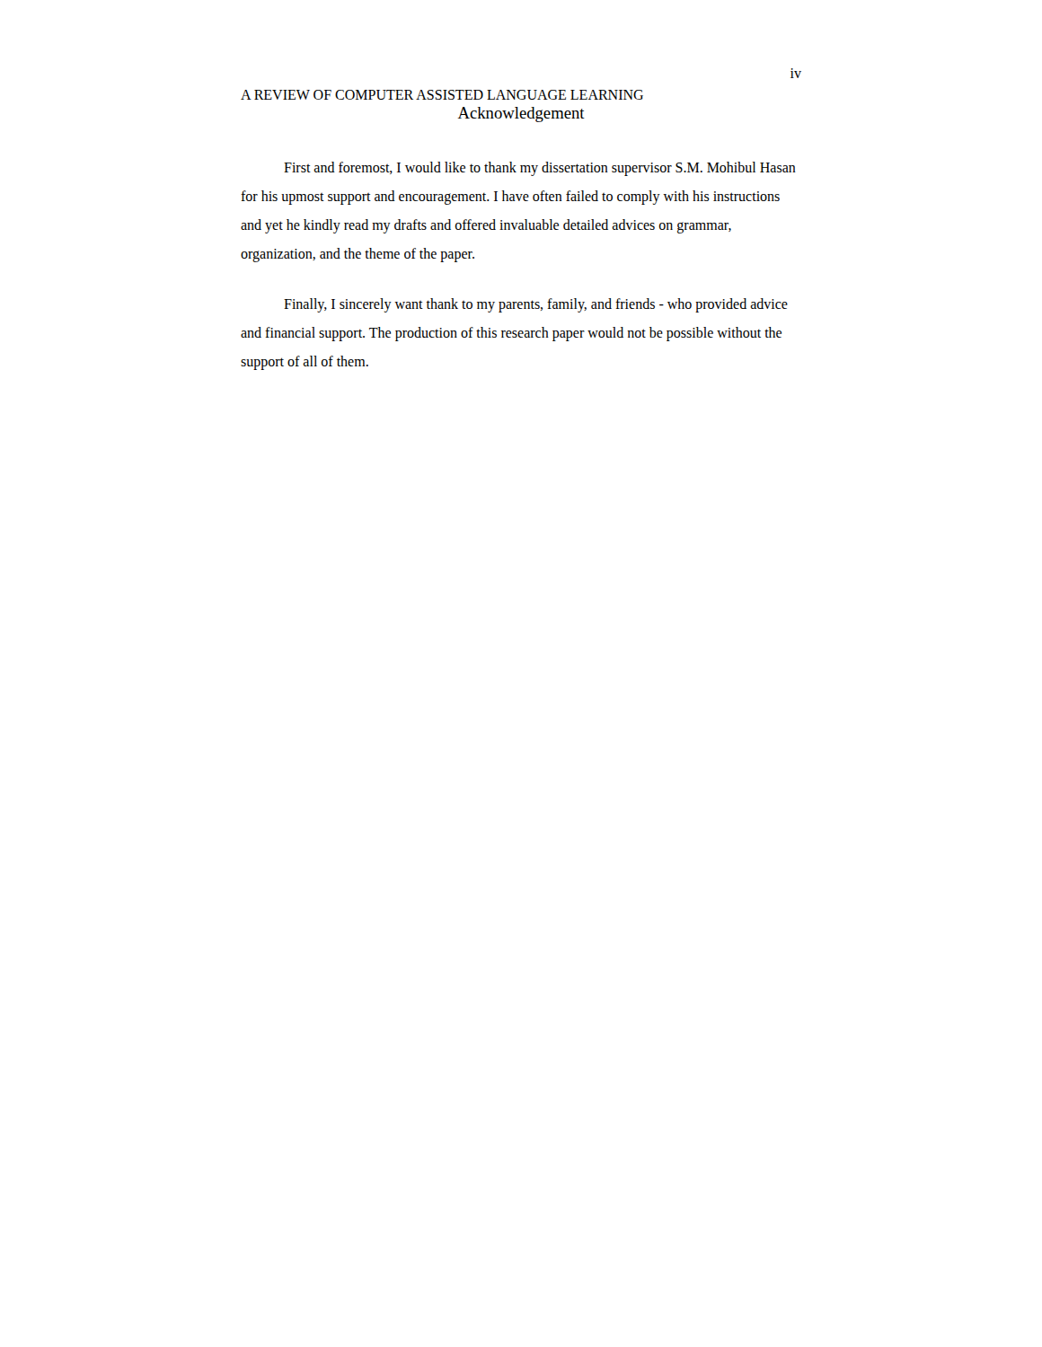iv
A Review of Computer Assisted Language Learning
Acknowledgement
First and foremost, I would like to thank my dissertation supervisor S.M. Mohibul Hasan for his upmost support and encouragement. I have often failed to comply with his instructions and yet he kindly read my drafts and offered invaluable detailed advices on grammar, organization, and the theme of the paper.
Finally, I sincerely want thank to my parents, family, and friends - who provided advice and financial support. The production of this research paper would not be possible without the support of all of them.